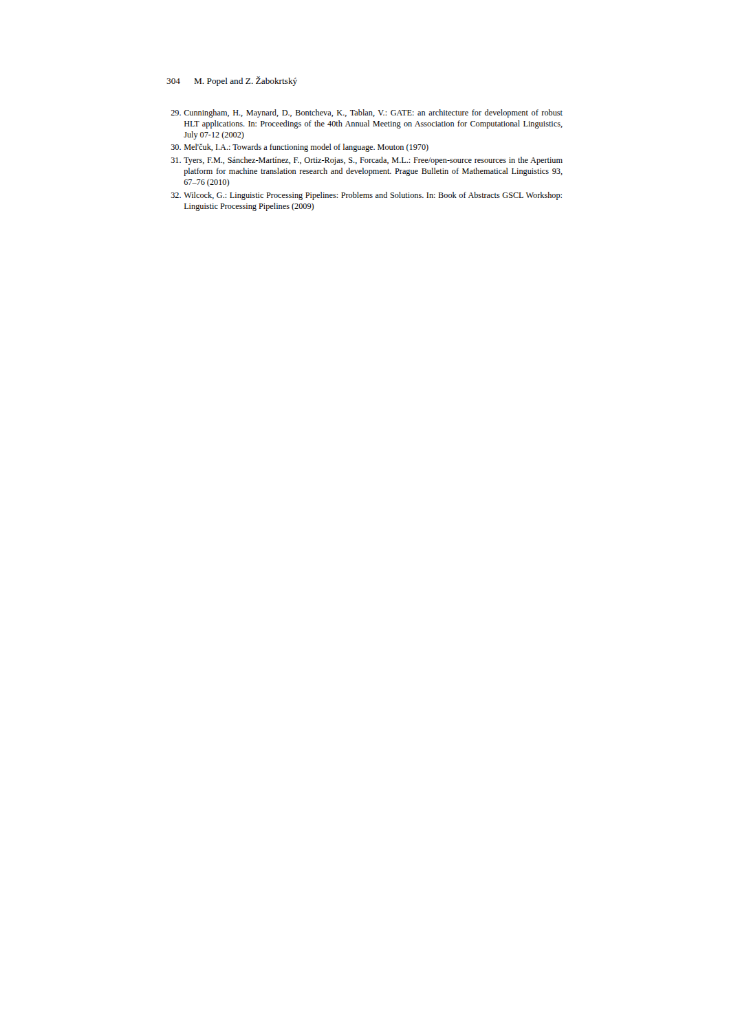304 M. Popel and Z. Žabokrtský
29. Cunningham, H., Maynard, D., Bontcheva, K., Tablan, V.: GATE: an architecture for development of robust HLT applications. In: Proceedings of the 40th Annual Meeting on Association for Computational Linguistics, July 07-12 (2002)
30. Mel'čuk, I.A.: Towards a functioning model of language. Mouton (1970)
31. Tyers, F.M., Sánchez-Martínez, F., Ortiz-Rojas, S., Forcada, M.L.: Free/open-source resources in the Apertium platform for machine translation research and development. Prague Bulletin of Mathematical Linguistics 93, 67–76 (2010)
32. Wilcock, G.: Linguistic Processing Pipelines: Problems and Solutions. In: Book of Abstracts GSCL Workshop: Linguistic Processing Pipelines (2009)